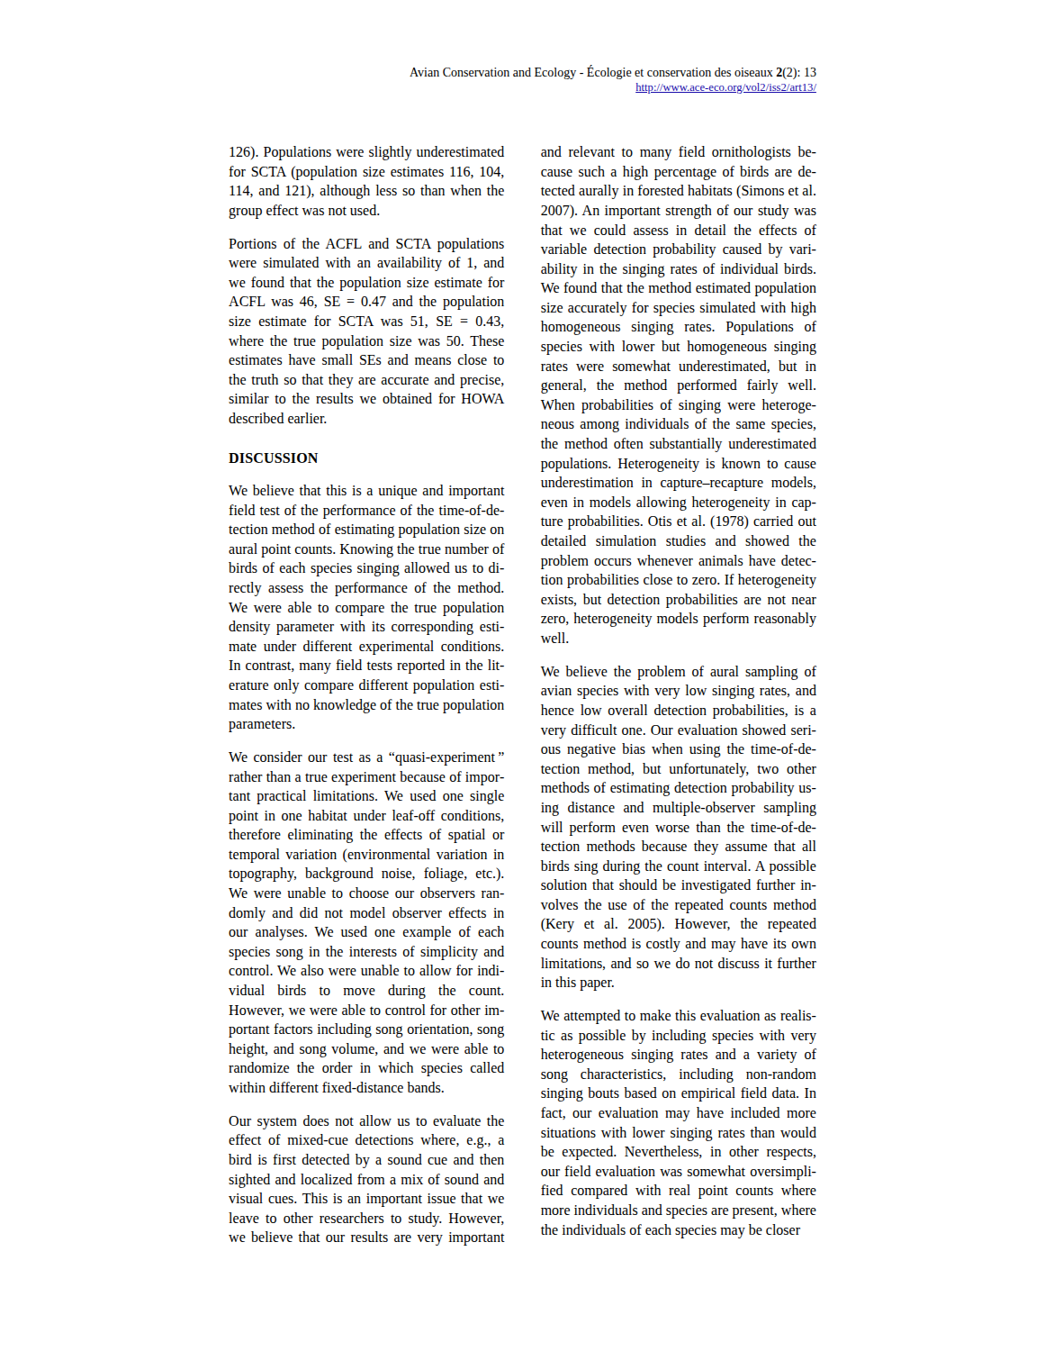Avian Conservation and Ecology - Écologie et conservation des oiseaux 2(2): 13
http://www.ace-eco.org/vol2/iss2/art13/
126). Populations were slightly underestimated for SCTA (population size estimates 116, 104, 114, and 121), although less so than when the group effect was not used.
Portions of the ACFL and SCTA populations were simulated with an availability of 1, and we found that the population size estimate for ACFL was 46, SE = 0.47 and the population size estimate for SCTA was 51, SE = 0.43, where the true population size was 50. These estimates have small SEs and means close to the truth so that they are accurate and precise, similar to the results we obtained for HOWA described earlier.
Discussion
We believe that this is a unique and important field test of the performance of the time-of-detection method of estimating population size on aural point counts. Knowing the true number of birds of each species singing allowed us to directly assess the performance of the method. We were able to compare the true population density parameter with its corresponding estimate under different experimental conditions. In contrast, many field tests reported in the literature only compare different population estimates with no knowledge of the true population parameters.
We consider our test as a “quasi-experiment ” rather than a true experiment because of important practical limitations. We used one single point in one habitat under leaf-off conditions, therefore eliminating the effects of spatial or temporal variation (environmental variation in topography, background noise, foliage, etc.). We were unable to choose our observers randomly and did not model observer effects in our analyses. We used one example of each species song in the interests of simplicity and control. We also were unable to allow for individual birds to move during the count. However, we were able to control for other important factors including song orientation, song height, and song volume, and we were able to randomize the order in which species called within different fixed-distance bands.
Our system does not allow us to evaluate the effect of mixed-cue detections where, e.g., a bird is first detected by a sound cue and then sighted and localized from a mix of sound and visual cues. This is an important issue that we leave to other researchers to study. However, we believe that our results are very important and relevant to many field ornithologists because such a high percentage of birds are detected aurally in forested habitats (Simons et al. 2007). An important strength of our study was that we could assess in detail the effects of variable detection probability caused by variability in the singing rates of individual birds. We found that the method estimated population size accurately for species simulated with high homogeneous singing rates. Populations of species with lower but homogeneous singing rates were somewhat underestimated, but in general, the method performed fairly well. When probabilities of singing were heterogeneous among individuals of the same species, the method often substantially underestimated populations. Heterogeneity is known to cause underestimation in capture–recapture models, even in models allowing heterogeneity in capture probabilities. Otis et al. (1978) carried out detailed simulation studies and showed the problem occurs whenever animals have detection probabilities close to zero. If heterogeneity exists, but detection probabilities are not near zero, heterogeneity models perform reasonably well.
We believe the problem of aural sampling of avian species with very low singing rates, and hence low overall detection probabilities, is a very difficult one. Our evaluation showed serious negative bias when using the time-of-detection method, but unfortunately, two other methods of estimating detection probability using distance and multiple-observer sampling will perform even worse than the time-of-detection methods because they assume that all birds sing during the count interval. A possible solution that should be investigated further involves the use of the repeated counts method (Kery et al. 2005). However, the repeated counts method is costly and may have its own limitations, and so we do not discuss it further in this paper.
We attempted to make this evaluation as realistic as possible by including species with very heterogeneous singing rates and a variety of song characteristics, including non-random singing bouts based on empirical field data. In fact, our evaluation may have included more situations with lower singing rates than would be expected. Nevertheless, in other respects, our field evaluation was somewhat oversimplified compared with real point counts where more individuals and species are present, where the individuals of each species may be closer